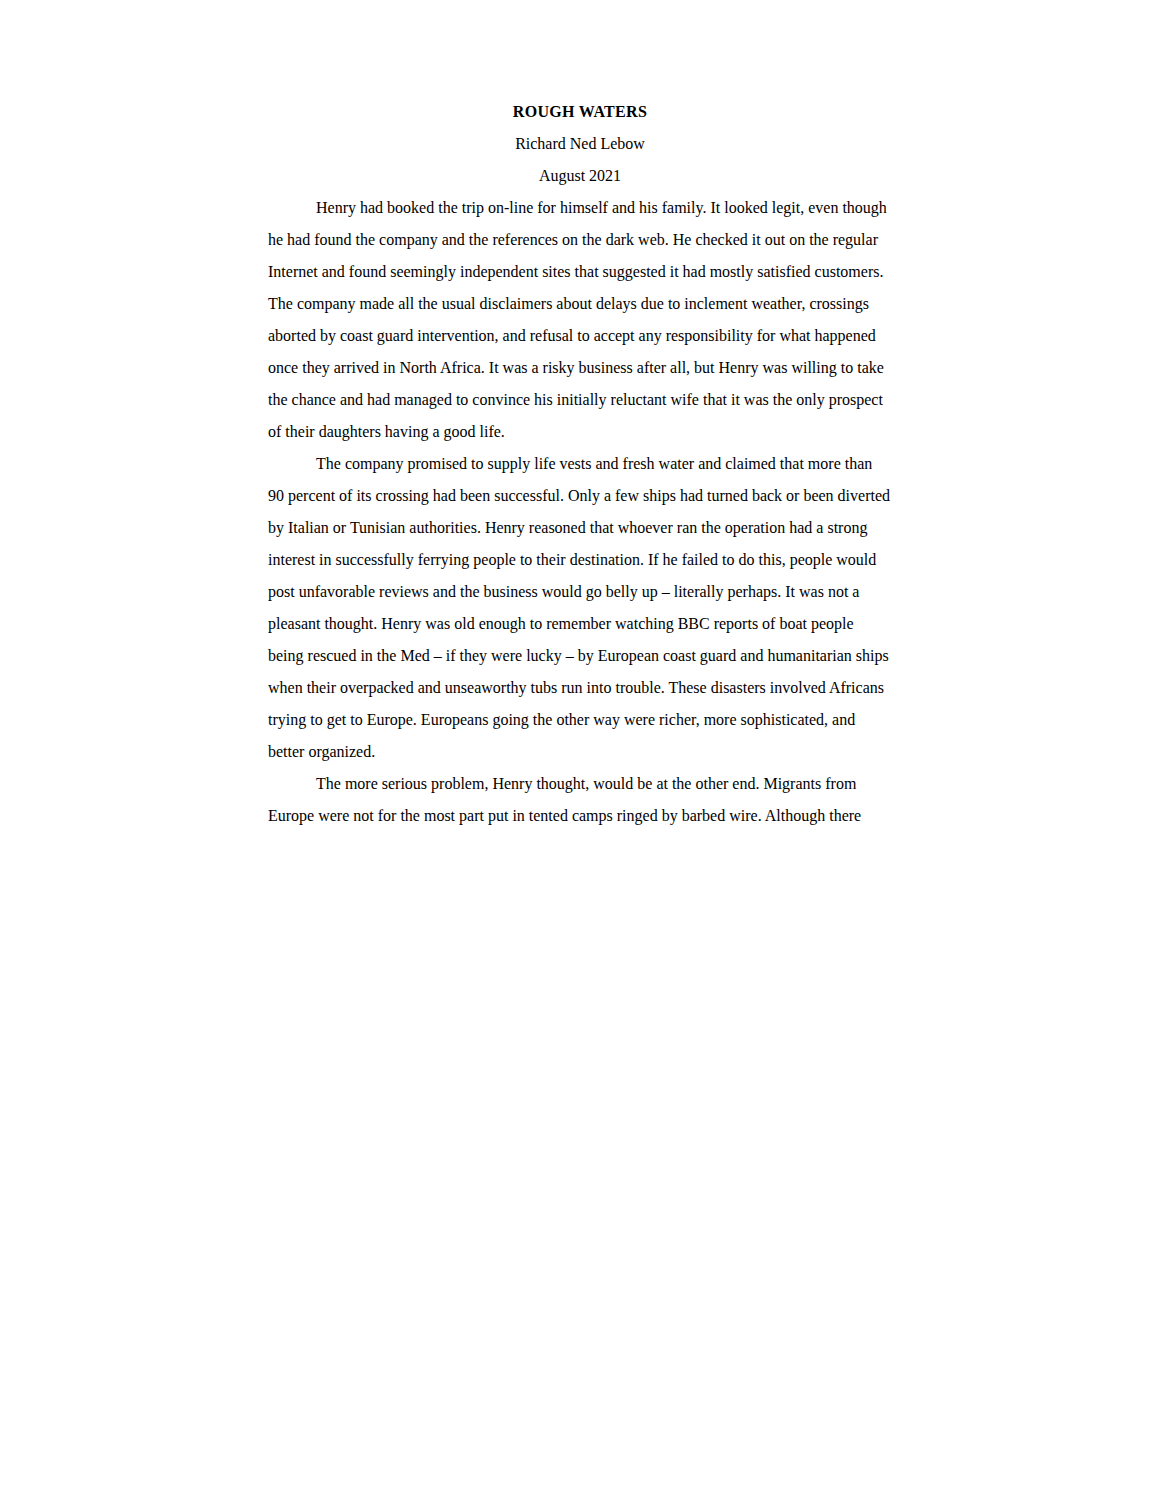Rough Waters
Richard Ned Lebow
August 2021
Henry had booked the trip on-line for himself and his family. It looked legit, even though he had found the company and the references on the dark web. He checked it out on the regular Internet and found seemingly independent sites that suggested it had mostly satisfied customers. The company made all the usual disclaimers about delays due to inclement weather, crossings aborted by coast guard intervention, and refusal to accept any responsibility for what happened once they arrived in North Africa. It was a risky business after all, but Henry was willing to take the chance and had managed to convince his initially reluctant wife that it was the only prospect of their daughters having a good life.
The company promised to supply life vests and fresh water and claimed that more than 90 percent of its crossing had been successful. Only a few ships had turned back or been diverted by Italian or Tunisian authorities. Henry reasoned that whoever ran the operation had a strong interest in successfully ferrying people to their destination. If he failed to do this, people would post unfavorable reviews and the business would go belly up – literally perhaps. It was not a pleasant thought. Henry was old enough to remember watching BBC reports of boat people being rescued in the Med – if they were lucky – by European coast guard and humanitarian ships when their overpacked and unseaworthy tubs run into trouble. These disasters involved Africans trying to get to Europe. Europeans going the other way were richer, more sophisticated, and better organized.
The more serious problem, Henry thought, would be at the other end. Migrants from Europe were not for the most part put in tented camps ringed by barbed wire. Although there